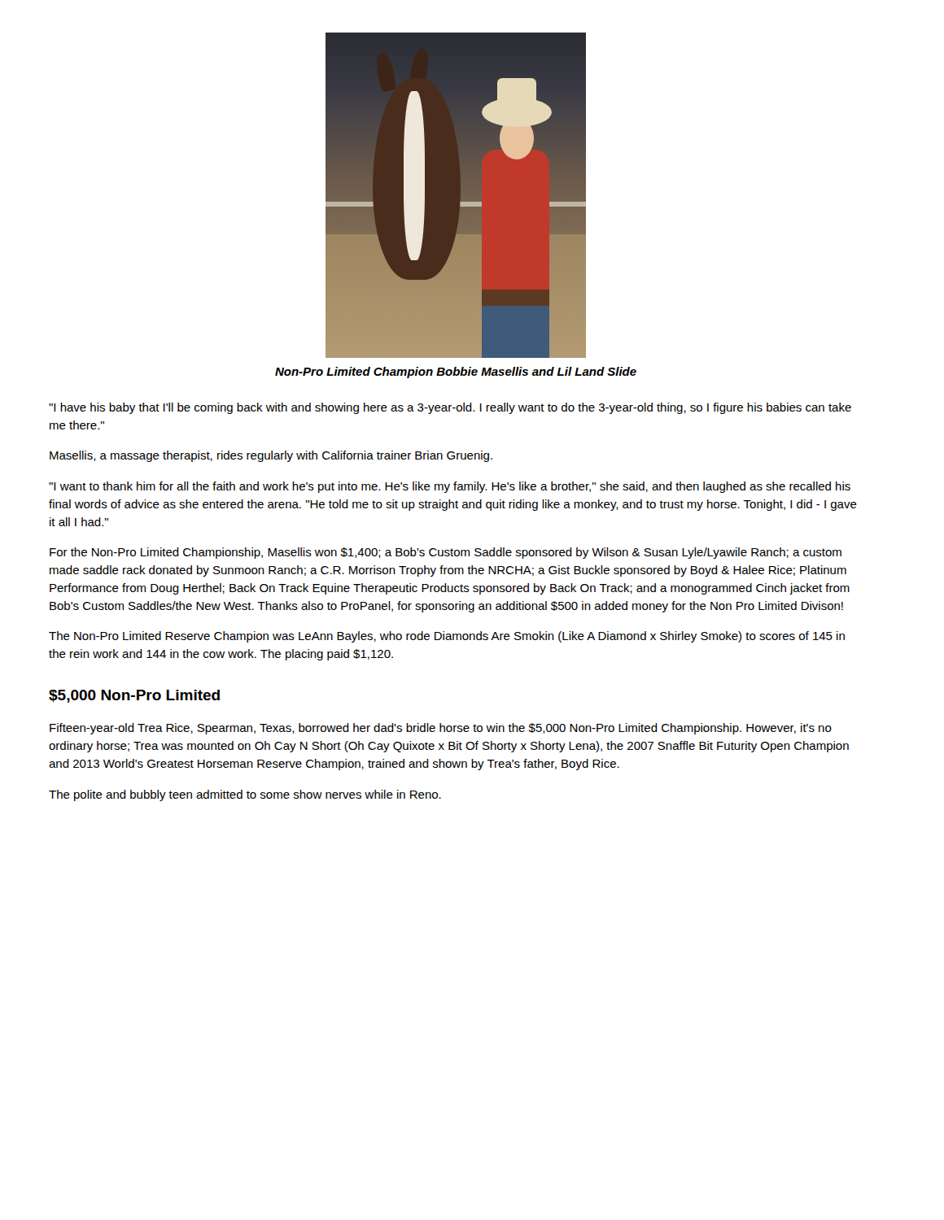Non-Pro Limited Champion Bobbie Masellis and Lil Land Slide
"I have his baby that I'll be coming back with and showing here as a 3-year-old. I really want to do the 3-year-old thing, so I figure his babies can take me there."
Masellis, a massage therapist, rides regularly with California trainer Brian Gruenig.
"I want to thank him for all the faith and work he's put into me. He's like my family. He's like a brother," she said, and then laughed as she recalled his final words of advice as she entered the arena. "He told me to sit up straight and quit riding like a monkey, and to trust my horse. Tonight, I did - I gave it all I had."
For the Non-Pro Limited Championship, Masellis won $1,400; a Bob's Custom Saddle sponsored by Wilson & Susan Lyle/Lyawile Ranch; a custom made saddle rack donated by Sunmoon Ranch; a C.R. Morrison Trophy from the NRCHA; a Gist Buckle sponsored by Boyd & Halee Rice; Platinum Performance from Doug Herthel; Back On Track Equine Therapeutic Products sponsored by Back On Track; and a monogrammed Cinch jacket from Bob's Custom Saddles/the New West. Thanks also to ProPanel, for sponsoring an additional $500 in added money for the Non Pro Limited Divison!
The Non-Pro Limited Reserve Champion was LeAnn Bayles, who rode Diamonds Are Smokin (Like A Diamond x Shirley Smoke) to scores of 145 in the rein work and 144 in the cow work. The placing paid $1,120.
$5,000 Non-Pro Limited
Fifteen-year-old Trea Rice, Spearman, Texas, borrowed her dad's bridle horse to win the $5,000 Non-Pro Limited Championship. However, it's no ordinary horse; Trea was mounted on Oh Cay N Short (Oh Cay Quixote x Bit Of Shorty x Shorty Lena), the 2007 Snaffle Bit Futurity Open Champion and 2013 World's Greatest Horseman Reserve Champion, trained and shown by Trea's father, Boyd Rice.
The polite and bubbly teen admitted to some show nerves while in Reno.